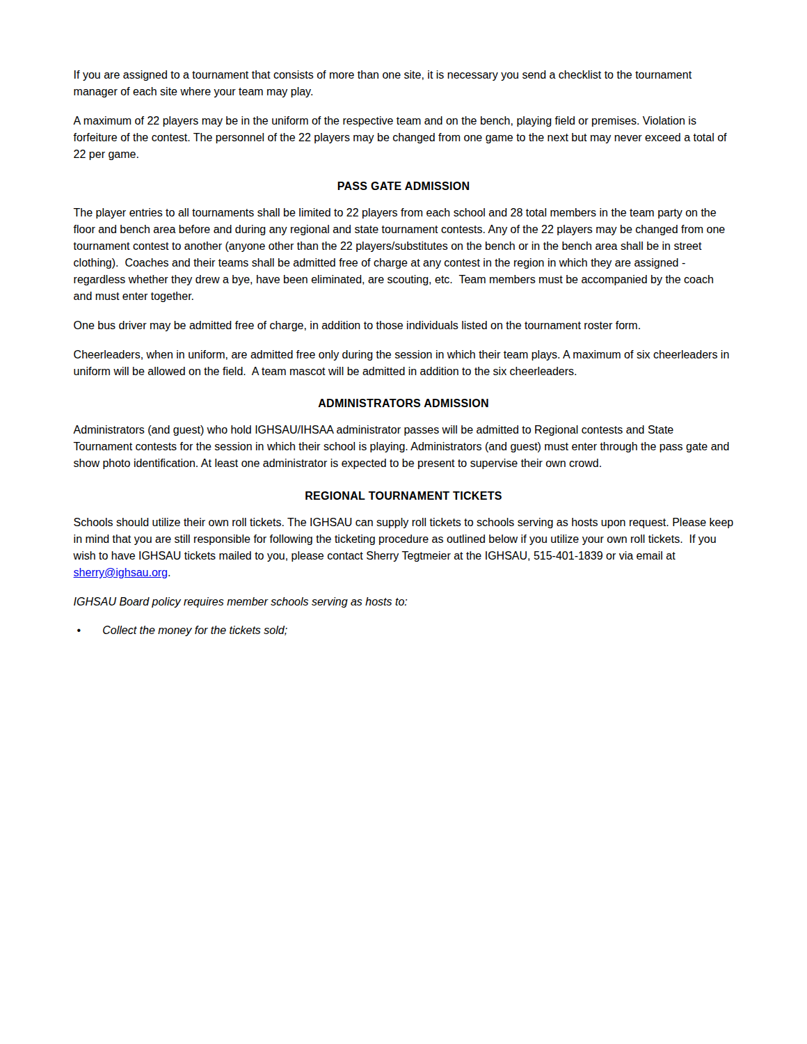If you are assigned to a tournament that consists of more than one site, it is necessary you send a checklist to the tournament manager of each site where your team may play.
A maximum of 22 players may be in the uniform of the respective team and on the bench, playing field or premises. Violation is forfeiture of the contest. The personnel of the 22 players may be changed from one game to the next but may never exceed a total of 22 per game.
PASS GATE ADMISSION
The player entries to all tournaments shall be limited to 22 players from each school and 28 total members in the team party on the floor and bench area before and during any regional and state tournament contests. Any of the 22 players may be changed from one tournament contest to another (anyone other than the 22 players/substitutes on the bench or in the bench area shall be in street clothing). Coaches and their teams shall be admitted free of charge at any contest in the region in which they are assigned - regardless whether they drew a bye, have been eliminated, are scouting, etc. Team members must be accompanied by the coach and must enter together.
One bus driver may be admitted free of charge, in addition to those individuals listed on the tournament roster form.
Cheerleaders, when in uniform, are admitted free only during the session in which their team plays. A maximum of six cheerleaders in uniform will be allowed on the field. A team mascot will be admitted in addition to the six cheerleaders.
ADMINISTRATORS ADMISSION
Administrators (and guest) who hold IGHSAU/IHSAA administrator passes will be admitted to Regional contests and State Tournament contests for the session in which their school is playing. Administrators (and guest) must enter through the pass gate and show photo identification. At least one administrator is expected to be present to supervise their own crowd.
REGIONAL TOURNAMENT TICKETS
Schools should utilize their own roll tickets. The IGHSAU can supply roll tickets to schools serving as hosts upon request. Please keep in mind that you are still responsible for following the ticketing procedure as outlined below if you utilize your own roll tickets. If you wish to have IGHSAU tickets mailed to you, please contact Sherry Tegtmeier at the IGHSAU, 515-401-1839 or via email at sherry@ighsau.org.
IGHSAU Board policy requires member schools serving as hosts to:
Collect the money for the tickets sold;